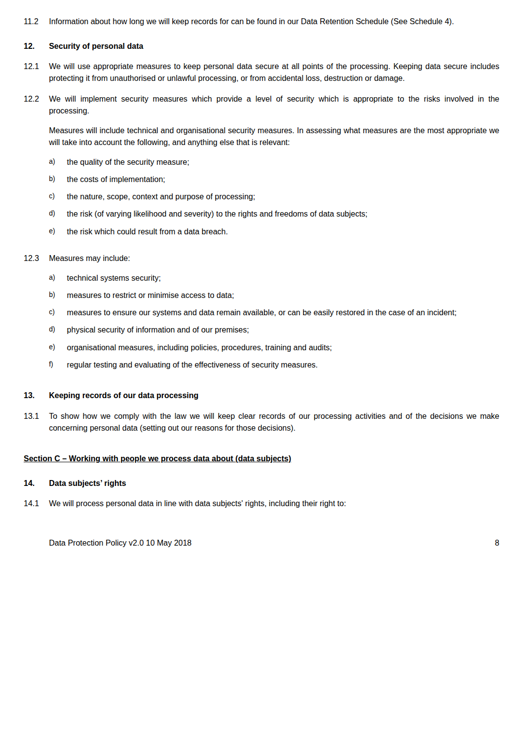11.2
Information about how long we will keep records for can be found in our Data Retention Schedule (See Schedule 4).
12.
Security of personal data
12.1
We will use appropriate measures to keep personal data secure at all points of the processing. Keeping data secure includes protecting it from unauthorised or unlawful processing, or from accidental loss, destruction or damage.
12.2
We will implement security measures which provide a level of security which is appropriate to the risks involved in the processing.
Measures will include technical and organisational security measures. In assessing what measures are the most appropriate we will take into account the following, and anything else that is relevant:
a) the quality of the security measure;
b) the costs of implementation;
c) the nature, scope, context and purpose of processing;
d) the risk (of varying likelihood and severity) to the rights and freedoms of data subjects;
e) the risk which could result from a data breach.
12.3
Measures may include:
a) technical systems security;
b) measures to restrict or minimise access to data;
c) measures to ensure our systems and data remain available, or can be easily restored in the case of an incident;
d) physical security of information and of our premises;
e) organisational measures, including policies, procedures, training and audits;
f) regular testing and evaluating of the effectiveness of security measures.
13.
Keeping records of our data processing
13.1
To show how we comply with the law we will keep clear records of our processing activities and of the decisions we make concerning personal data (setting out our reasons for those decisions).
Section C – Working with people we process data about (data subjects)
14.
Data subjects’ rights
14.1
We will process personal data in line with data subjects' rights, including their right to:
Data Protection Policy v2.0 10 May 2018
8